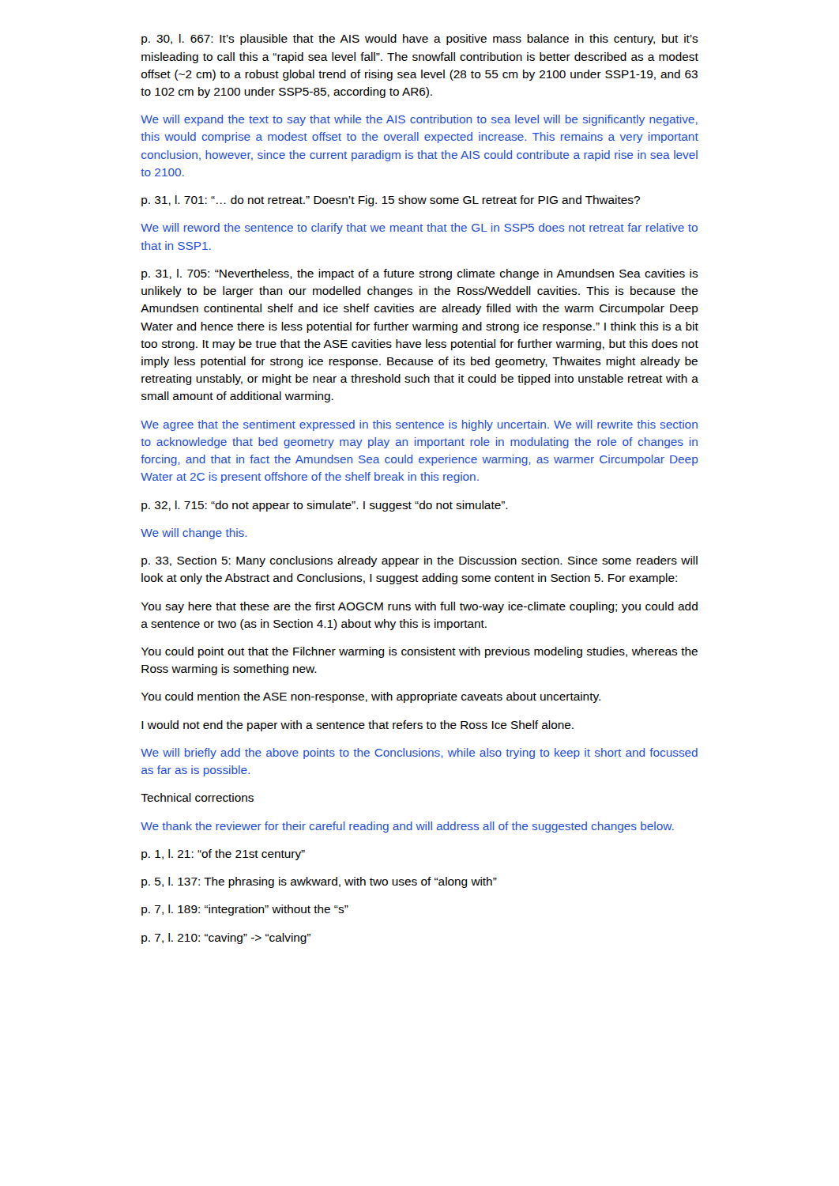p. 30, l. 667: It’s plausible that the AIS would have a positive mass balance in this century, but it’s misleading to call this a “rapid sea level fall”. The snowfall contribution is better described as a modest offset (~2 cm) to a robust global trend of rising sea level (28 to 55 cm by 2100 under SSP1-19, and 63 to 102 cm by 2100 under SSP5-85, according to AR6).
We will expand the text to say that while the AIS contribution to sea level will be significantly negative, this would comprise a modest offset to the overall expected increase. This remains a very important conclusion, however, since the current paradigm is that the AIS could contribute a rapid rise in sea level to 2100.
p. 31, l. 701: “… do not retreat.” Doesn’t Fig. 15 show some GL retreat for PIG and Thwaites?
We will reword the sentence to clarify that we meant that the GL in SSP5 does not retreat far relative to that in SSP1.
p. 31, l. 705: “Nevertheless, the impact of a future strong climate change in Amundsen Sea cavities is unlikely to be larger than our modelled changes in the Ross/Weddell cavities. This is because the Amundsen continental shelf and ice shelf cavities are already filled with the warm Circumpolar Deep Water and hence there is less potential for further warming and strong ice response.” I think this is a bit too strong. It may be true that the ASE cavities have less potential for further warming, but this does not imply less potential for strong ice response. Because of its bed geometry, Thwaites might already be retreating unstably, or might be near a threshold such that it could be tipped into unstable retreat with a small amount of additional warming.
We agree that the sentiment expressed in this sentence is highly uncertain. We will rewrite this section to acknowledge that bed geometry may play an important role in modulating the role of changes in forcing, and that in fact the Amundsen Sea could experience warming, as warmer Circumpolar Deep Water at 2C is present offshore of the shelf break in this region.
p. 32, l. 715: “do not appear to simulate”. I suggest “do not simulate”.
We will change this.
p. 33, Section 5: Many conclusions already appear in the Discussion section. Since some readers will look at only the Abstract and Conclusions, I suggest adding some content in Section 5. For example:
You say here that these are the first AOGCM runs with full two-way ice-climate coupling; you could add a sentence or two (as in Section 4.1) about why this is important.
You could point out that the Filchner warming is consistent with previous modeling studies, whereas the Ross warming is something new.
You could mention the ASE non-response, with appropriate caveats about uncertainty.
I would not end the paper with a sentence that refers to the Ross Ice Shelf alone.
We will briefly add the above points to the Conclusions, while also trying to keep it short and focussed as far as is possible.
Technical corrections
We thank the reviewer for their careful reading and will address all of the suggested changes below.
p. 1, l. 21: “of the 21st century”
p. 5, l. 137: The phrasing is awkward, with two uses of “along with”
p. 7, l. 189: “integration” without the “s”
p. 7, l. 210: “caving” -> “calving”